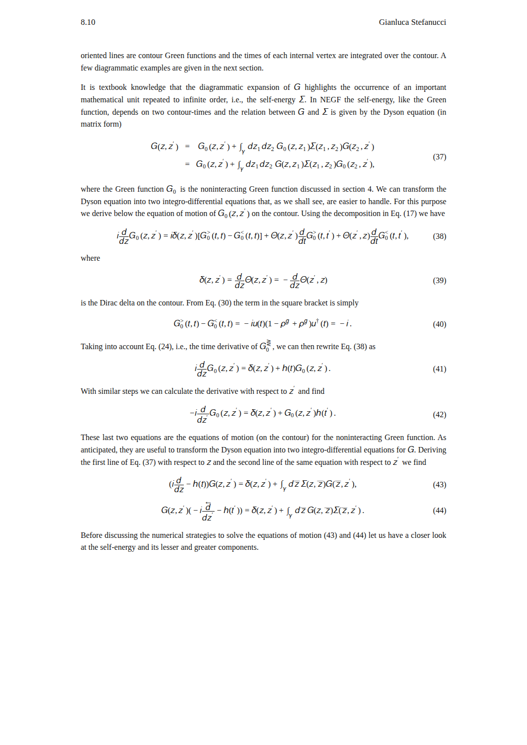8.10 Gianluca Stefanucci
oriented lines are contour Green functions and the times of each internal vertex are integrated over the contour. A few diagrammatic examples are given in the next section.
It is textbook knowledge that the diagrammatic expansion of G highlights the occurrence of an important mathematical unit repeated to infinite order, i.e., the self-energy Σ. In NEGF the self-energy, like the Green function, depends on two contour-times and the relation between G and Σ is given by the Dyson equation (in matrix form)
G(z,z′) = G0(z,z′) + ∫γ dz1dz2 G0(z,z1) Σ(z1,z2) G(z2,z′) = G0(z,z′) + ∫γ dz1dz2 G(z,z1) Σ(z1,z2) G0(z2,z′) , (37)
where the Green function G0 is the noninteracting Green function discussed in section 4. We can transform the Dyson equation into two integro-differential equations that, as we shall see, are easier to handle. For this purpose we derive below the equation of motion of G0(z,z′) on the contour. Using the decomposition in Eq. (17) we have
i ddz G0(z,z′) = iδ(z,z′) [ G0>(t,t) − G0<(t,t) ] + Θ(z,z′) ddt G0>(t,t′) + Θ(z′,z) ddt G0<(t,t′) , (38)
where
δ(z,z′) = ddz Θ(z,z′) = − ddz Θ(z′,z) (39)
is the Dirac delta on the contour. From Eq. (30) the term in the square bracket is simply
G0>(t,t) − G0<(t,t) = −iu(t) ( 1−ρg+ρg ) u†(t) = −i. (40)
Taking into account Eq. (24), i.e., the time derivative of G0⋛, we can then rewrite Eq. (38) as
i ddz G0(z,z′) = δ(z,z′) + h(t) G0(z,z′) . (41)
With similar steps we can calculate the derivative with respect to z′ and find
− i ddz′ G0(z,z′) = δ(z,z′) + G0(z,z′) h(t′) . (42)
These last two equations are the equations of motion (on the contour) for the noninteracting Green function. As anticipated, they are useful to transform the Dyson equation into two integro-differential equations for G. Deriving the first line of Eq. (37) with respect to z and the second line of the same equation with respect to z′ we find
( i ddz − h(t) ) G(z,z′) = δ(z,z′) + ∫γ dz― Σ(z,z―) G(z―,z′) , (43)
G(z,z′) ( −i ddz′ ← − h(t′) ) = δ(z,z′) + ∫γ dz― G(z,z―) Σ(z―,z′) . (44)
Before discussing the numerical strategies to solve the equations of motion (43) and (44) let us have a closer look at the self-energy and its lesser and greater components.